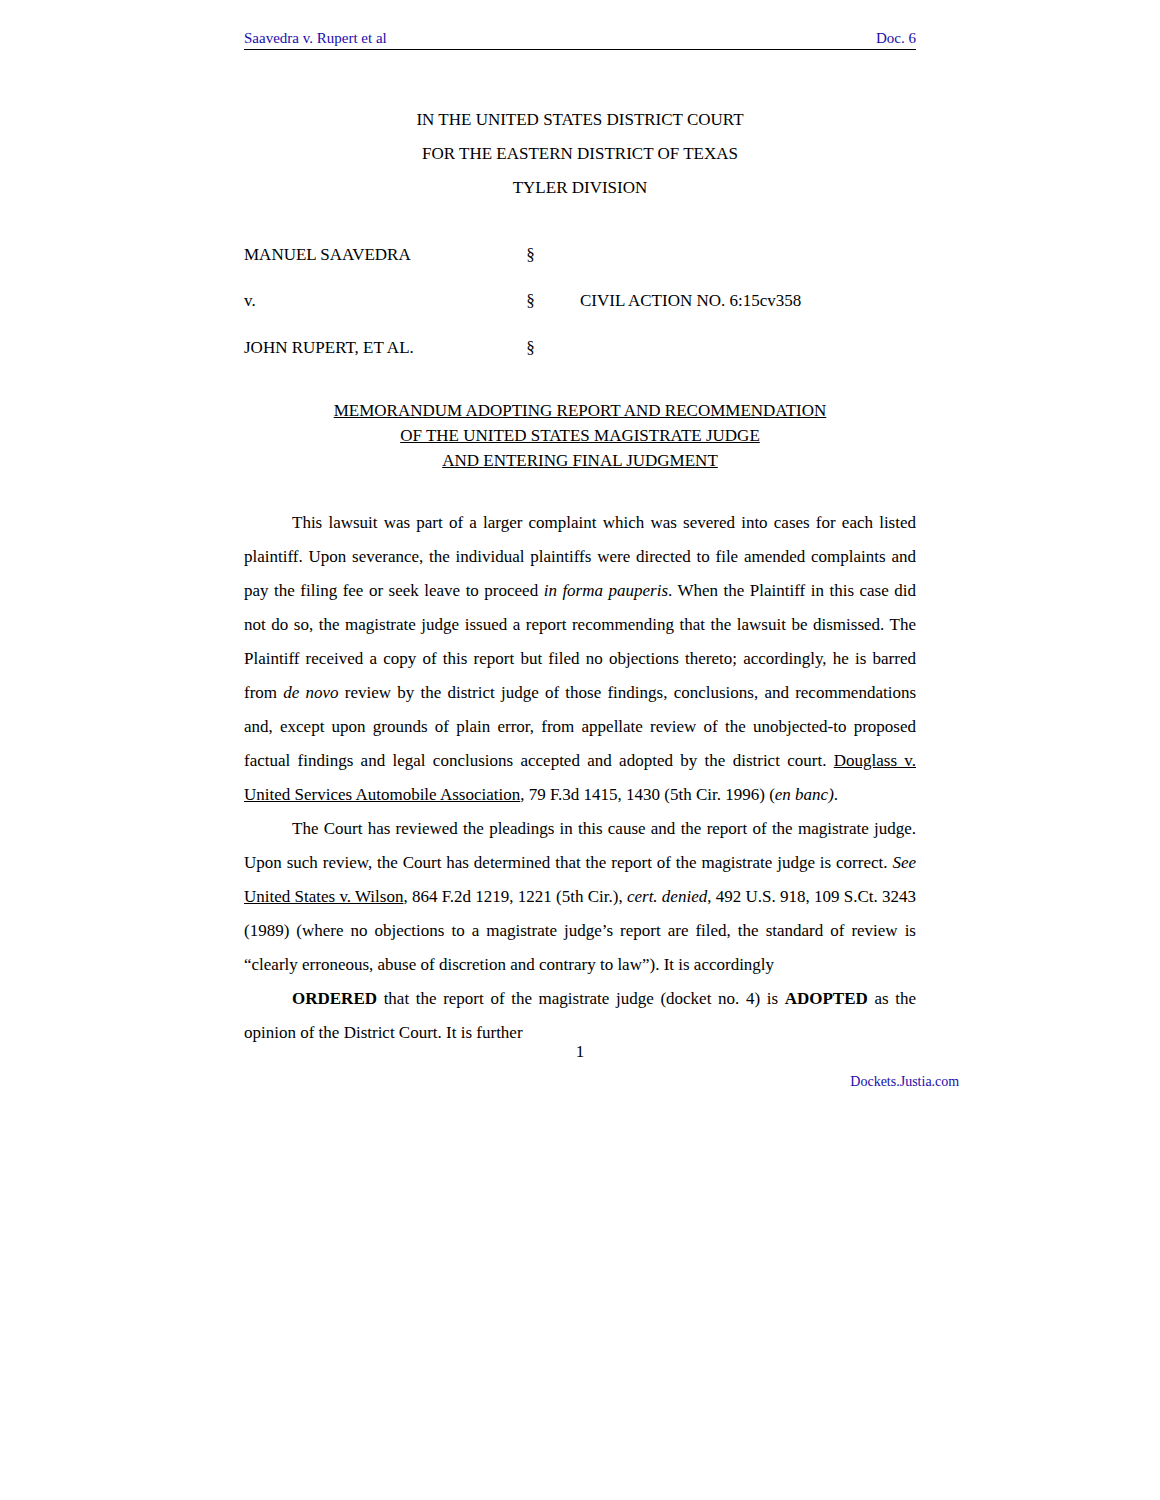Saavedra v. Rupert et al
Doc. 6
IN THE UNITED STATES DISTRICT COURT
FOR THE EASTERN DISTRICT OF TEXAS
TYLER DIVISION
| MANUEL SAAVEDRA | § | |
| v. | § | CIVIL ACTION NO. 6:15cv358 |
| JOHN RUPERT, ET AL. | § | |
MEMORANDUM ADOPTING REPORT AND RECOMMENDATION OF THE UNITED STATES MAGISTRATE JUDGE AND ENTERING FINAL JUDGMENT
This lawsuit was part of a larger complaint which was severed into cases for each listed plaintiff. Upon severance, the individual plaintiffs were directed to file amended complaints and pay the filing fee or seek leave to proceed in forma pauperis. When the Plaintiff in this case did not do so, the magistrate judge issued a report recommending that the lawsuit be dismissed. The Plaintiff received a copy of this report but filed no objections thereto; accordingly, he is barred from de novo review by the district judge of those findings, conclusions, and recommendations and, except upon grounds of plain error, from appellate review of the unobjected-to proposed factual findings and legal conclusions accepted and adopted by the district court. Douglass v. United Services Automobile Association, 79 F.3d 1415, 1430 (5th Cir. 1996) (en banc).
The Court has reviewed the pleadings in this cause and the report of the magistrate judge. Upon such review, the Court has determined that the report of the magistrate judge is correct. See United States v. Wilson, 864 F.2d 1219, 1221 (5th Cir.), cert. denied, 492 U.S. 918, 109 S.Ct. 3243 (1989) (where no objections to a magistrate judge’s report are filed, the standard of review is “clearly erroneous, abuse of discretion and contrary to law”). It is accordingly
ORDERED that the report of the magistrate judge (docket no. 4) is ADOPTED as the opinion of the District Court. It is further
1
Dockets.Justia.com